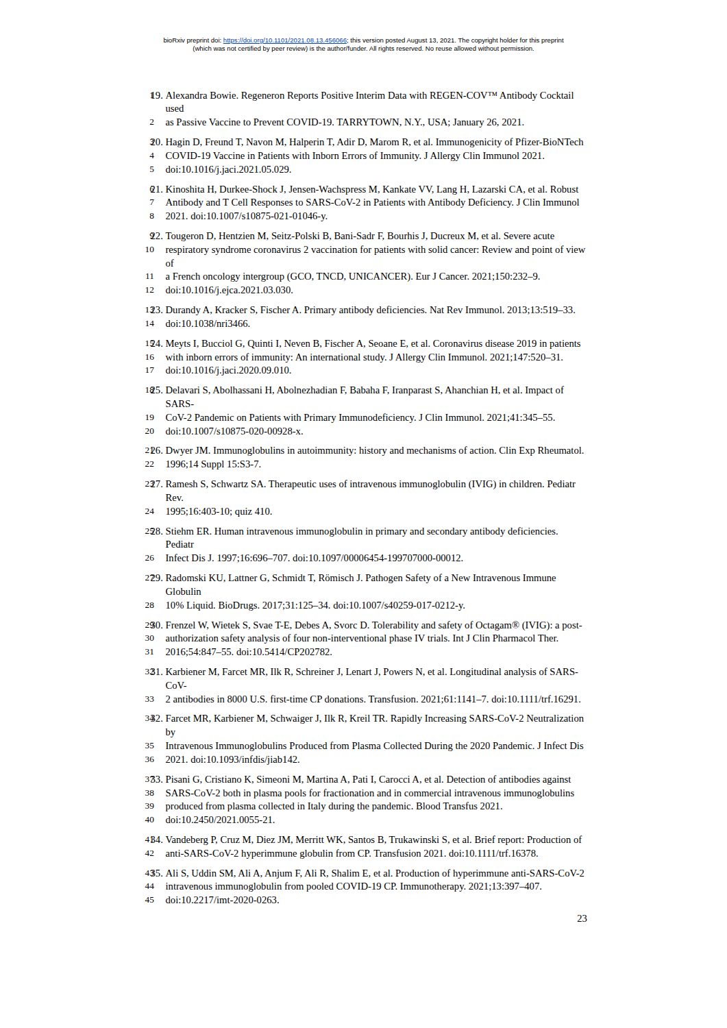bioRxiv preprint doi: https://doi.org/10.1101/2021.08.13.456066; this version posted August 13, 2021. The copyright holder for this preprint (which was not certified by peer review) is the author/funder. All rights reserved. No reuse allowed without permission.
1 Alexandra Bowie. Regeneron Reports Positive Interim Data with REGEN-COV™ Antibody Cocktail used 2as Passive Vaccine to Prevent COVID-19. TARRYTOWN, N.Y., USA; January 26, 2021.
3 Hagin D, Freund T, Navon M, Halperin T, Adir D, Marom R, et al. Immunogenicity of Pfizer-BioNTech 4 COVID-19 Vaccine in Patients with Inborn Errors of Immunity. J Allergy Clin Immunol 2021. 5doi:10.1016/j.jaci.2021.05.029.
6 Kinoshita H, Durkee-Shock J, Jensen-Wachspress M, Kankate VV, Lang H, Lazarski CA, et al. Robust 7 Antibody and T Cell Responses to SARS-CoV-2 in Patients with Antibody Deficiency. J Clin Immunol 82021. doi:10.1007/s10875-021-01046-y.
9 Tougeron D, Hentzien M, Seitz-Polski B, Bani-Sadr F, Bourhis J, Ducreux M, et al. Severe acute 10respiratory syndrome coronavirus 2 vaccination for patients with solid cancer: Review and point of view of 11a French oncology intergroup (GCO, TNCD, UNICANCER). Eur J Cancer. 2021;150:232–9. 12doi:10.1016/j.ejca.2021.03.030.
13 Durandy A, Kracker S, Fischer A. Primary antibody deficiencies. Nat Rev Immunol. 2013;13:519–33. 14doi:10.1038/nri3466.
15 Meyts I, Bucciol G, Quinti I, Neven B, Fischer A, Seoane E, et al. Coronavirus disease 2019 in patients 16with inborn errors of immunity: An international study. J Allergy Clin Immunol. 2021;147:520–31. 17doi:10.1016/j.jaci.2020.09.010.
18 Delavari S, Abolhassani H, Abolnezhadian F, Babaha F, Iranparast S, Ahanchian H, et al. Impact of SARS- 19 CoV-2 Pandemic on Patients with Primary Immunodeficiency. J Clin Immunol. 2021;41:345–55. 20doi:10.1007/s10875-020-00928-x.
21 Dwyer JM. Immunoglobulins in autoimmunity: history and mechanisms of action. Clin Exp Rheumatol. 221996;14 Suppl 15:S3-7.
23 Ramesh S, Schwartz SA. Therapeutic uses of intravenous immunoglobulin (IVIG) in children. Pediatr Rev. 241995;16:403-10; quiz 410.
25 Stiehm ER. Human intravenous immunoglobulin in primary and secondary antibody deficiencies. Pediatr 26 Infect Dis J. 1997;16:696–707. doi:10.1097/00006454-199707000-00012.
27 Radomski KU, Lattner G, Schmidt T, Römisch J. Pathogen Safety of a New Intravenous Immune Globulin 2810% Liquid. BioDrugs. 2017;31:125–34. doi:10.1007/s40259-017-0212-y.
29 Frenzel W, Wietek S, Svae T-E, Debes A, Svorc D. Tolerability and safety of Octagam® (IVIG): a post- 30authorization safety analysis of four non-interventional phase IV trials. Int J Clin Pharmacol Ther. 312016;54:847–55. doi:10.5414/CP202782.
32 Karbiener M, Farcet MR, Ilk R, Schreiner J, Lenart J, Powers N, et al. Longitudinal analysis of SARS-CoV- 332 antibodies in 8000 U.S. first-time CP donations. Transfusion. 2021;61:1141–7. doi:10.1111/trf.16291.
34 Farcet MR, Karbiener M, Schwaiger J, Ilk R, Kreil TR. Rapidly Increasing SARS-CoV-2 Neutralization by 35 Intravenous Immunoglobulins Produced from Plasma Collected During the 2020 Pandemic. J Infect Dis 362021. doi:10.1093/infdis/jiab142.
37 Pisani G, Cristiano K, Simeoni M, Martina A, Pati I, Carocci A, et al. Detection of antibodies against 38 SARS-CoV-2 both in plasma pools for fractionation and in commercial intravenous immunoglobulins 39produced from plasma collected in Italy during the pandemic. Blood Transfus 2021. 40doi:10.2450/2021.0055-21.
41 Vandeberg P, Cruz M, Diez JM, Merritt WK, Santos B, Trukawinski S, et al. Brief report: Production of 42anti-SARS-CoV-2 hyperimmune globulin from CP. Transfusion 2021. doi:10.1111/trf.16378.
43 Ali S, Uddin SM, Ali A, Anjum F, Ali R, Shalim E, et al. Production of hyperimmune anti-SARS-CoV-2 44intravenous immunoglobulin from pooled COVID-19 CP. Immunotherapy. 2021;13:397–407. 45doi:10.2217/imt-2020-0263.
23